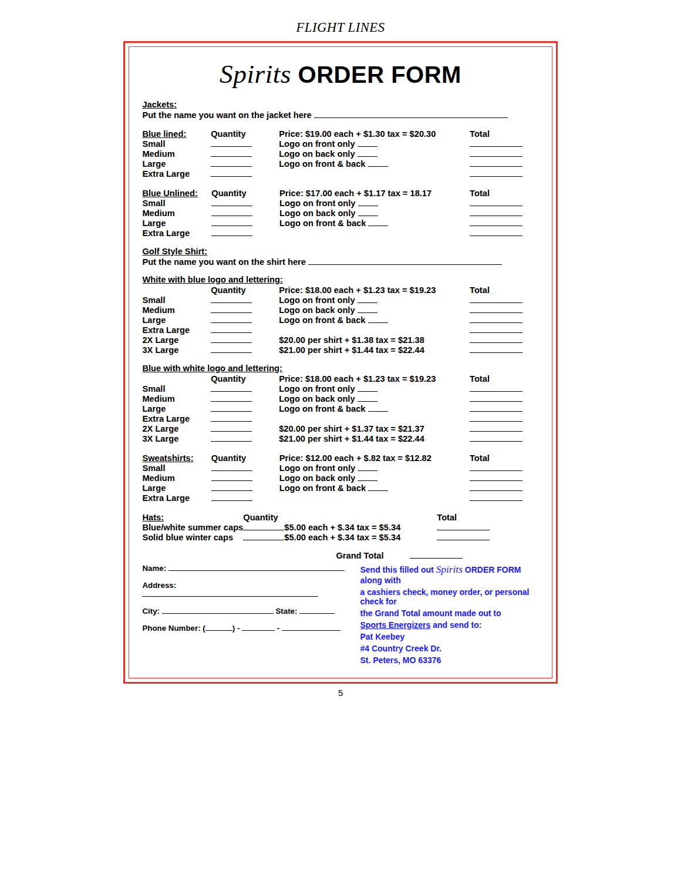FLIGHT LINES
Spirits ORDER FORM
Jackets:
Put the name you want on the jacket here
| Blue lined: | Quantity | Price: $19.00 each + $1.30 tax = $20.30 | Total |
| Small | | Logo on front only | |
| Medium | | Logo on back only | |
| Large | | Logo on front & back | |
| Extra Large | | | |
| Blue Unlined: | Quantity | Price: $17.00 each + $1.17 tax = 18.17 | Total |
| Small | | Logo on front only | |
| Medium | | Logo on back only | |
| Large | | Logo on front & back | |
| Extra Large | | | |
Golf Style Shirt:
Put the name you want on the shirt here
White with blue logo and lettering:
| | Quantity | Price: $18.00 each + $1.23 tax = $19.23 | Total |
| Small | | Logo on front only | |
| Medium | | Logo on back only | |
| Large | | Logo on front & back | |
| Extra Large | | | |
| 2X Large | | $20.00 per shirt + $1.38 tax = $21.38 | |
| 3X Large | | $21.00 per shirt + $1.44 tax = $22.44 | |
Blue with white logo and lettering:
| | Quantity | Price: $18.00 each + $1.23 tax = $19.23 | Total |
| Small | | Logo on front only | |
| Medium | | Logo on back only | |
| Large | | Logo on front & back | |
| Extra Large | | | |
| 2X Large | | $20.00 per shirt + $1.37 tax = $21.37 | |
| 3X Large | | $21.00 per shirt + $1.44 tax = $22.44 | |
| Sweatshirts: | Quantity | Price: $12.00 each + $.82 tax = $12.82 | Total |
| Small | | Logo on front only | |
| Medium | | Logo on back only | |
| Large | | Logo on front & back | |
| Extra Large | | | |
| Hats: | Quantity | Total |
| Blue/white summer caps | $5.00 each + $.34 tax = $5.34 | |
| Solid blue winter caps | $5.00 each + $.34 tax = $5.34 | |
Grand Total
Name:
Address:
City: State:
Phone Number: ( ) - -
Send this filled out Spirits ORDER FORM along with
a cashiers check, money order, or personal check for
the Grand Total amount made out to
Sports Energizers and send to:
Pat Keebey
#4 Country Creek Dr.
St. Peters, MO 63376
5